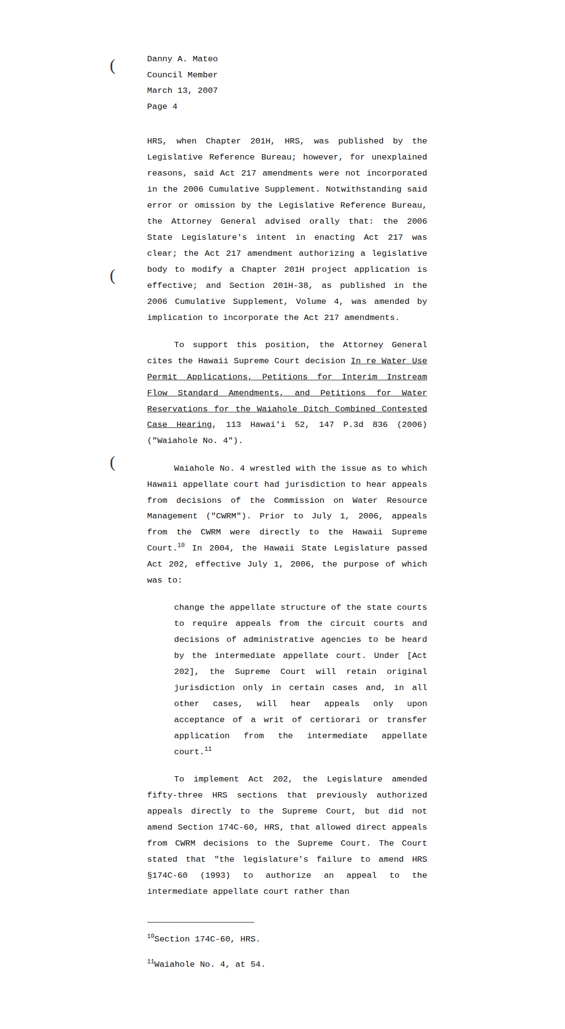( ( (
Danny A. Mateo
Council Member
March 13, 2007
Page 4
HRS, when Chapter 201H, HRS, was published by the Legislative Reference Bureau; however, for unexplained reasons, said Act 217 amendments were not incorporated in the 2006 Cumulative Supplement. Notwithstanding said error or omission by the Legislative Reference Bureau, the Attorney General advised orally that: the 2006 State Legislature's intent in enacting Act 217 was clear; the Act 217 amendment authorizing a legislative body to modify a Chapter 201H project application is effective; and Section 201H-38, as published in the 2006 Cumulative Supplement, Volume 4, was amended by implication to incorporate the Act 217 amendments.
To support this position, the Attorney General cites the Hawaii Supreme Court decision In re Water Use Permit Applications, Petitions for Interim Instream Flow Standard Amendments, and Petitions for Water Reservations for the Waiahole Ditch Combined Contested Case Hearing, 113 Hawai'i 52, 147 P.3d 836 (2006) ("Waiahole No. 4").
Waiahole No. 4 wrestled with the issue as to which Hawaii appellate court had jurisdiction to hear appeals from decisions of the Commission on Water Resource Management ("CWRM"). Prior to July 1, 2006, appeals from the CWRM were directly to the Hawaii Supreme Court.10 In 2004, the Hawaii State Legislature passed Act 202, effective July 1, 2006, the purpose of which was to:
change the appellate structure of the state courts to require appeals from the circuit courts and decisions of administrative agencies to be heard by the intermediate appellate court. Under [Act 202], the Supreme Court will retain original jurisdiction only in certain cases and, in all other cases, will hear appeals only upon acceptance of a writ of certiorari or transfer application from the intermediate appellate court.11
To implement Act 202, the Legislature amended fifty-three HRS sections that previously authorized appeals directly to the Supreme Court, but did not amend Section 174C-60, HRS, that allowed direct appeals from CWRM decisions to the Supreme Court. The Court stated that "the legislature's failure to amend HRS §174C-60 (1993) to authorize an appeal to the intermediate appellate court rather than
10Section 174C-60, HRS.
11Waiahole No. 4, at 54.